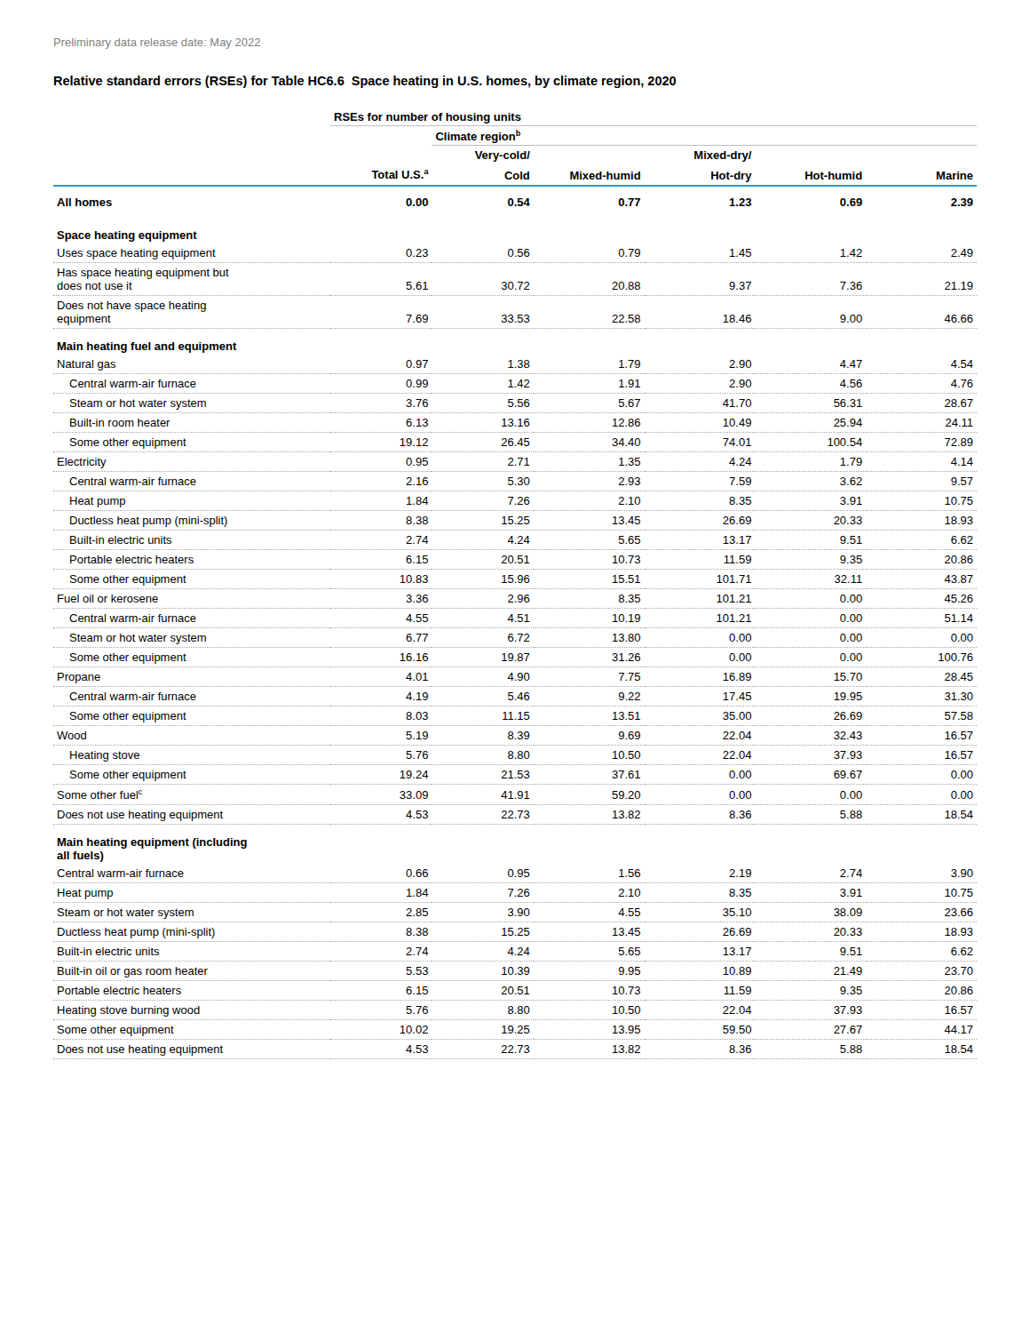Preliminary data release date: May 2022
Relative standard errors (RSEs) for Table HC6.6 Space heating in U.S. homes, by climate region, 2020
| | RSEs for number of housing units |
| | | Climate region b |
| | | Very-cold/ | | Mixed-dry/ | | |
| | Total U.S. a | Cold | Mixed-humid | Hot-dry | Hot-humid | Marine |
| All homes | 0.00 | 0.54 | 0.77 | 1.23 | 0.69 | 2.39 |
| Space heating equipment |
| Uses space heating equipment | 0.23 | 0.56 | 0.79 | 1.45 | 1.42 | 2.49 |
| Has space heating equipment but does not use it | 5.61 | 30.72 | 20.88 | 9.37 | 7.36 | 21.19 |
| Does not have space heating equipment | 7.69 | 33.53 | 22.58 | 18.46 | 9.00 | 46.66 |
| Main heating fuel and equipment |
| Natural gas | 0.97 | 1.38 | 1.79 | 2.90 | 4.47 | 4.54 |
| Central warm-air furnace | 0.99 | 1.42 | 1.91 | 2.90 | 4.56 | 4.76 |
| Steam or hot water system | 3.76 | 5.56 | 5.67 | 41.70 | 56.31 | 28.67 |
| Built-in room heater | 6.13 | 13.16 | 12.86 | 10.49 | 25.94 | 24.11 |
| Some other equipment | 19.12 | 26.45 | 34.40 | 74.01 | 100.54 | 72.89 |
| Electricity | 0.95 | 2.71 | 1.35 | 4.24 | 1.79 | 4.14 |
| Central warm-air furnace | 2.16 | 5.30 | 2.93 | 7.59 | 3.62 | 9.57 |
| Heat pump | 1.84 | 7.26 | 2.10 | 8.35 | 3.91 | 10.75 |
| Ductless heat pump (mini-split) | 8.38 | 15.25 | 13.45 | 26.69 | 20.33 | 18.93 |
| Built-in electric units | 2.74 | 4.24 | 5.65 | 13.17 | 9.51 | 6.62 |
| Portable electric heaters | 6.15 | 20.51 | 10.73 | 11.59 | 9.35 | 20.86 |
| Some other equipment | 10.83 | 15.96 | 15.51 | 101.71 | 32.11 | 43.87 |
| Fuel oil or kerosene | 3.36 | 2.96 | 8.35 | 101.21 | 0.00 | 45.26 |
| Central warm-air furnace | 4.55 | 4.51 | 10.19 | 101.21 | 0.00 | 51.14 |
| Steam or hot water system | 6.77 | 6.72 | 13.80 | 0.00 | 0.00 | 0.00 |
| Some other equipment | 16.16 | 19.87 | 31.26 | 0.00 | 0.00 | 100.76 |
| Propane | 4.01 | 4.90 | 7.75 | 16.89 | 15.70 | 28.45 |
| Central warm-air furnace | 4.19 | 5.46 | 9.22 | 17.45 | 19.95 | 31.30 |
| Some other equipment | 8.03 | 11.15 | 13.51 | 35.00 | 26.69 | 57.58 |
| Wood | 5.19 | 8.39 | 9.69 | 22.04 | 32.43 | 16.57 |
| Heating stove | 5.76 | 8.80 | 10.50 | 22.04 | 37.93 | 16.57 |
| Some other equipment | 19.24 | 21.53 | 37.61 | 0.00 | 69.67 | 0.00 |
| Some other fuel c | 33.09 | 41.91 | 59.20 | 0.00 | 0.00 | 0.00 |
| Does not use heating equipment | 4.53 | 22.73 | 13.82 | 8.36 | 5.88 | 18.54 |
| Main heating equipment (including all fuels) |
| Central warm-air furnace | 0.66 | 0.95 | 1.56 | 2.19 | 2.74 | 3.90 |
| Heat pump | 1.84 | 7.26 | 2.10 | 8.35 | 3.91 | 10.75 |
| Steam or hot water system | 2.85 | 3.90 | 4.55 | 35.10 | 38.09 | 23.66 |
| Ductless heat pump (mini-split) | 8.38 | 15.25 | 13.45 | 26.69 | 20.33 | 18.93 |
| Built-in electric units | 2.74 | 4.24 | 5.65 | 13.17 | 9.51 | 6.62 |
| Built-in oil or gas room heater | 5.53 | 10.39 | 9.95 | 10.89 | 21.49 | 23.70 |
| Portable electric heaters | 6.15 | 20.51 | 10.73 | 11.59 | 9.35 | 20.86 |
| Heating stove burning wood | 5.76 | 8.80 | 10.50 | 22.04 | 37.93 | 16.57 |
| Some other equipment | 10.02 | 19.25 | 13.95 | 59.50 | 27.67 | 44.17 |
| Does not use heating equipment | 4.53 | 22.73 | 13.82 | 8.36 | 5.88 | 18.54 |